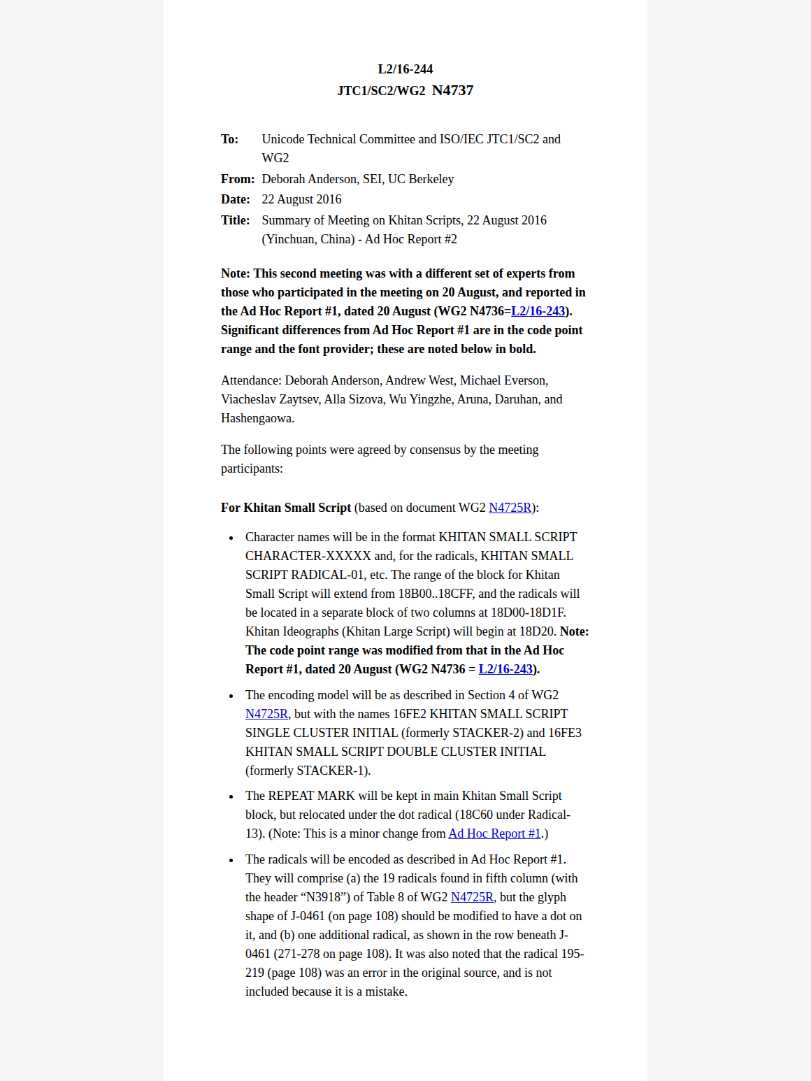L2/16-244
JTC1/SC2/WG2 N4737
| To: | Unicode Technical Committee and ISO/IEC JTC1/SC2 and WG2 |
| From: | Deborah Anderson, SEI, UC Berkeley |
| Date: | 22 August 2016 |
| Title: | Summary of Meeting on Khitan Scripts, 22 August 2016 (Yinchuan, China) - Ad Hoc Report #2 |
Note: This second meeting was with a different set of experts from those who participated in the meeting on 20 August, and reported in the Ad Hoc Report #1, dated 20 August (WG2 N4736=L2/16-243). Significant differences from Ad Hoc Report #1 are in the code point range and the font provider; these are noted below in bold.
Attendance: Deborah Anderson, Andrew West, Michael Everson, Viacheslav Zaytsev, Alla Sizova, Wu Yingzhe, Aruna, Daruhan, and Hashengaowa.
The following points were agreed by consensus by the meeting participants:
For Khitan Small Script (based on document WG2 N4725R):
Character names will be in the format KHITAN SMALL SCRIPT CHARACTER-XXXXX and, for the radicals, KHITAN SMALL SCRIPT RADICAL-01, etc. The range of the block for Khitan Small Script will extend from 18B00..18CFF, and the radicals will be located in a separate block of two columns at 18D00-18D1F. Khitan Ideographs (Khitan Large Script) will begin at 18D20. Note: The code point range was modified from that in the Ad Hoc Report #1, dated 20 August (WG2 N4736 = L2/16-243).
The encoding model will be as described in Section 4 of WG2 N4725R, but with the names 16FE2 KHITAN SMALL SCRIPT SINGLE CLUSTER INITIAL (formerly STACKER-2) and 16FE3 KHITAN SMALL SCRIPT DOUBLE CLUSTER INITIAL (formerly STACKER-1).
The REPEAT MARK will be kept in main Khitan Small Script block, but relocated under the dot radical (18C60 under Radical-13). (Note: This is a minor change from Ad Hoc Report #1.)
The radicals will be encoded as described in Ad Hoc Report #1. They will comprise (a) the 19 radicals found in fifth column (with the header “N3918”) of Table 8 of WG2 N4725R, but the glyph shape of J-0461 (on page 108) should be modified to have a dot on it, and (b) one additional radical, as shown in the row beneath J-0461 (271-278 on page 108). It was also noted that the radical 195-219 (page 108) was an error in the original source, and is not included because it is a mistake.